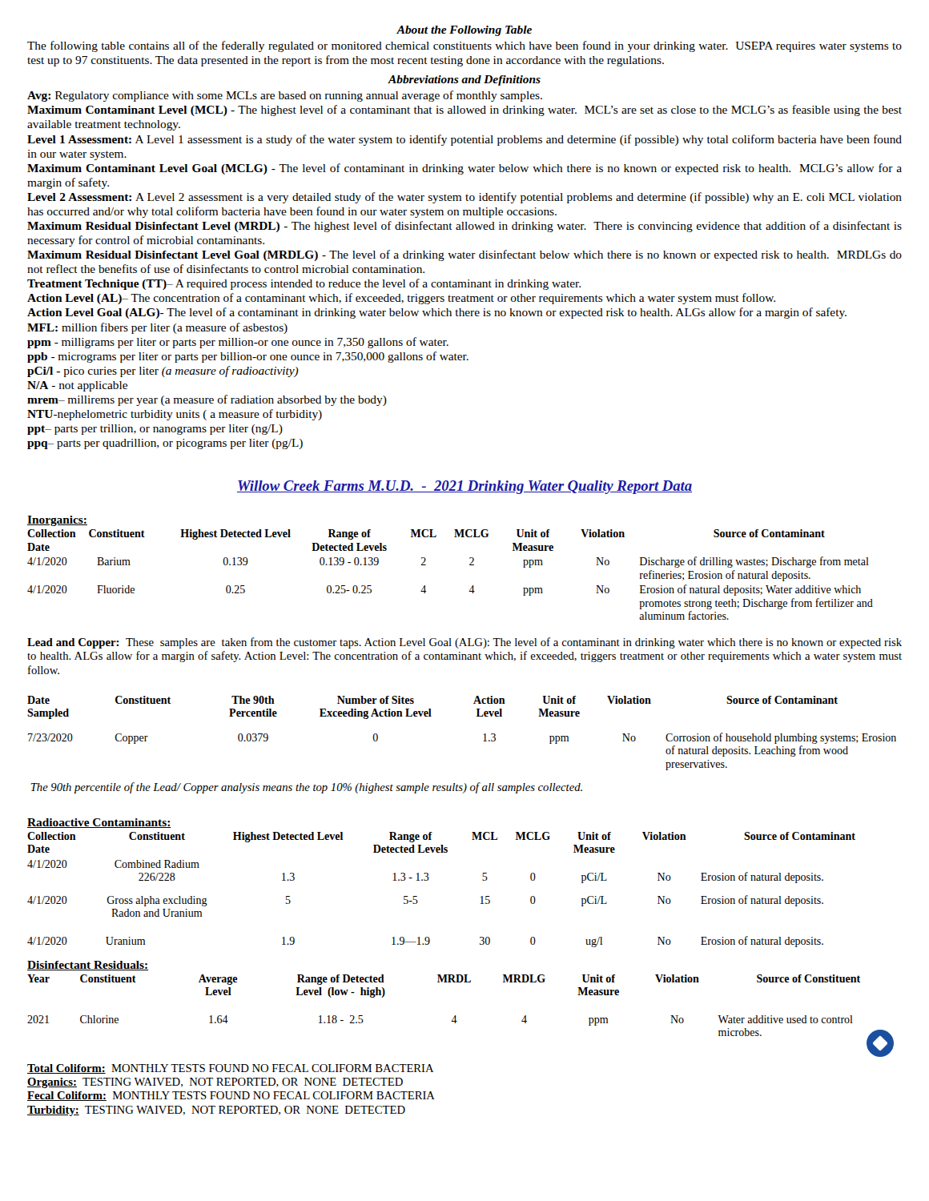About the Following Table
The following table contains all of the federally regulated or monitored chemical constituents which have been found in your drinking water. USEPA requires water systems to test up to 97 constituents. The data presented in the report is from the most recent testing done in accordance with the regulations.
Abbreviations and Definitions
Avg: Regulatory compliance with some MCLs are based on running annual average of monthly samples.
Maximum Contaminant Level (MCL) - The highest level of a contaminant that is allowed in drinking water. MCL’s are set as close to the MCLG’s as feasible using the best available treatment technology.
Level 1 Assessment: A Level 1 assessment is a study of the water system to identify potential problems and determine (if possible) why total coliform bacteria have been found in our water system.
Maximum Contaminant Level Goal (MCLG) - The level of contaminant in drinking water below which there is no known or expected risk to health. MCLG’s allow for a margin of safety.
Level 2 Assessment: A Level 2 assessment is a very detailed study of the water system to identify potential problems and determine (if possible) why an E. coli MCL violation has occurred and/or why total coliform bacteria have been found in our water system on multiple occasions.
Maximum Residual Disinfectant Level (MRDL) - The highest level of disinfectant allowed in drinking water. There is convincing evidence that addition of a disinfectant is necessary for control of microbial contaminants.
Maximum Residual Disinfectant Level Goal (MRDLG) - The level of a drinking water disinfectant below which there is no known or expected risk to health. MRDLGs do not reflect the benefits of use of disinfectants to control microbial contamination.
Treatment Technique (TT)– A required process intended to reduce the level of a contaminant in drinking water.
Action Level (AL)– The concentration of a contaminant which, if exceeded, triggers treatment or other requirements which a water system must follow.
Action Level Goal (ALG)- The level of a contaminant in drinking water below which there is no known or expected risk to health. ALGs allow for a margin of safety.
MFL: million fibers per liter (a measure of asbestos)
ppm - milligrams per liter or parts per million-or one ounce in 7,350 gallons of water.
ppb - micrograms per liter or parts per billion-or one ounce in 7,350,000 gallons of water.
pCi/l - pico curies per liter (a measure of radioactivity)
N/A - not applicable
mrem– millirems per year (a measure of radiation absorbed by the body)
NTU-nephelometric turbidity units ( a measure of turbidity)
ppt– parts per trillion, or nanograms per liter (ng/L)
ppq– parts per quadrillion, or picograms per liter (pg/L)
Willow Creek Farms M.U.D. - 2021 Drinking Water Quality Report Data
Inorganics:
| Collection Date | Constituent | Highest Detected Level | Range of Detected Levels | MCL | MCLG | Unit of Measure | Violation | Source of Contaminant |
| --- | --- | --- | --- | --- | --- | --- | --- | --- |
| 4/1/2020 | Barium | 0.139 | 0.139 - 0.139 | 2 | 2 | ppm | No | Discharge of drilling wastes; Discharge from metal refineries; Erosion of natural deposits. |
| 4/1/2020 | Fluoride | 0.25 | 0.25- 0.25 | 4 | 4 | ppm | No | Erosion of natural deposits; Water additive which promotes strong teeth; Discharge from fertilizer and aluminum factories. |
Lead and Copper: These samples are taken from the customer taps. Action Level Goal (ALG): The level of a contaminant in drinking water which there is no known or expected risk to health. ALGs allow for a margin of safety. Action Level: The concentration of a contaminant which, if exceeded, triggers treatment or other requirements which a water system must follow.
| Date Sampled | Constituent | The 90th Percentile | Number of Sites Exceeding Action Level | Action Level | Unit of Measure | Violation | Source of Contaminant |
| --- | --- | --- | --- | --- | --- | --- | --- |
| 7/23/2020 | Copper | 0.0379 | 0 | 1.3 | ppm | No | Corrosion of household plumbing systems; Erosion of natural deposits. Leaching from wood preservatives. |
The 90th percentile of the Lead/ Copper analysis means the top 10% (highest sample results) of all samples collected.
Radioactive Contaminants:
| Collection Date | Constituent | Highest Detected Level | Range of Detected Levels | MCL | MCLG | Unit of Measure | Violation | Source of Contaminant |
| --- | --- | --- | --- | --- | --- | --- | --- | --- |
| 4/1/2020 | Combined Radium 226/228 | 1.3 | 1.3 - 1.3 | 5 | 0 | pCi/L | No | Erosion of natural deposits. |
| 4/1/2020 | Gross alpha excluding Radon and Uranium | 5 | 5-5 | 15 | 0 | pCi/L | No | Erosion of natural deposits. |
| 4/1/2020 | Uranium | 1.9 | 1.9—1.9 | 30 | 0 | ug/l | No | Erosion of natural deposits. |
Disinfectant Residuals:
| Year | Constituent | Average Level | Range of Detected Level (low - high) | MRDL | MRDLG | Unit of Measure | Violation | Source of Constituent |
| --- | --- | --- | --- | --- | --- | --- | --- | --- |
| 2021 | Chlorine | 1.64 | 1.18 - 2.5 | 4 | 4 | ppm | No | Water additive used to control microbes. |
Total Coliform: MONTHLY TESTS FOUND NO FECAL COLIFORM BACTERIA
Organics: TESTING WAIVED, NOT REPORTED, OR NONE DETECTED
Fecal Coliform: MONTHLY TESTS FOUND NO FECAL COLIFORM BACTERIA
Turbidity: TESTING WAIVED, NOT REPORTED, OR NONE DETECTED